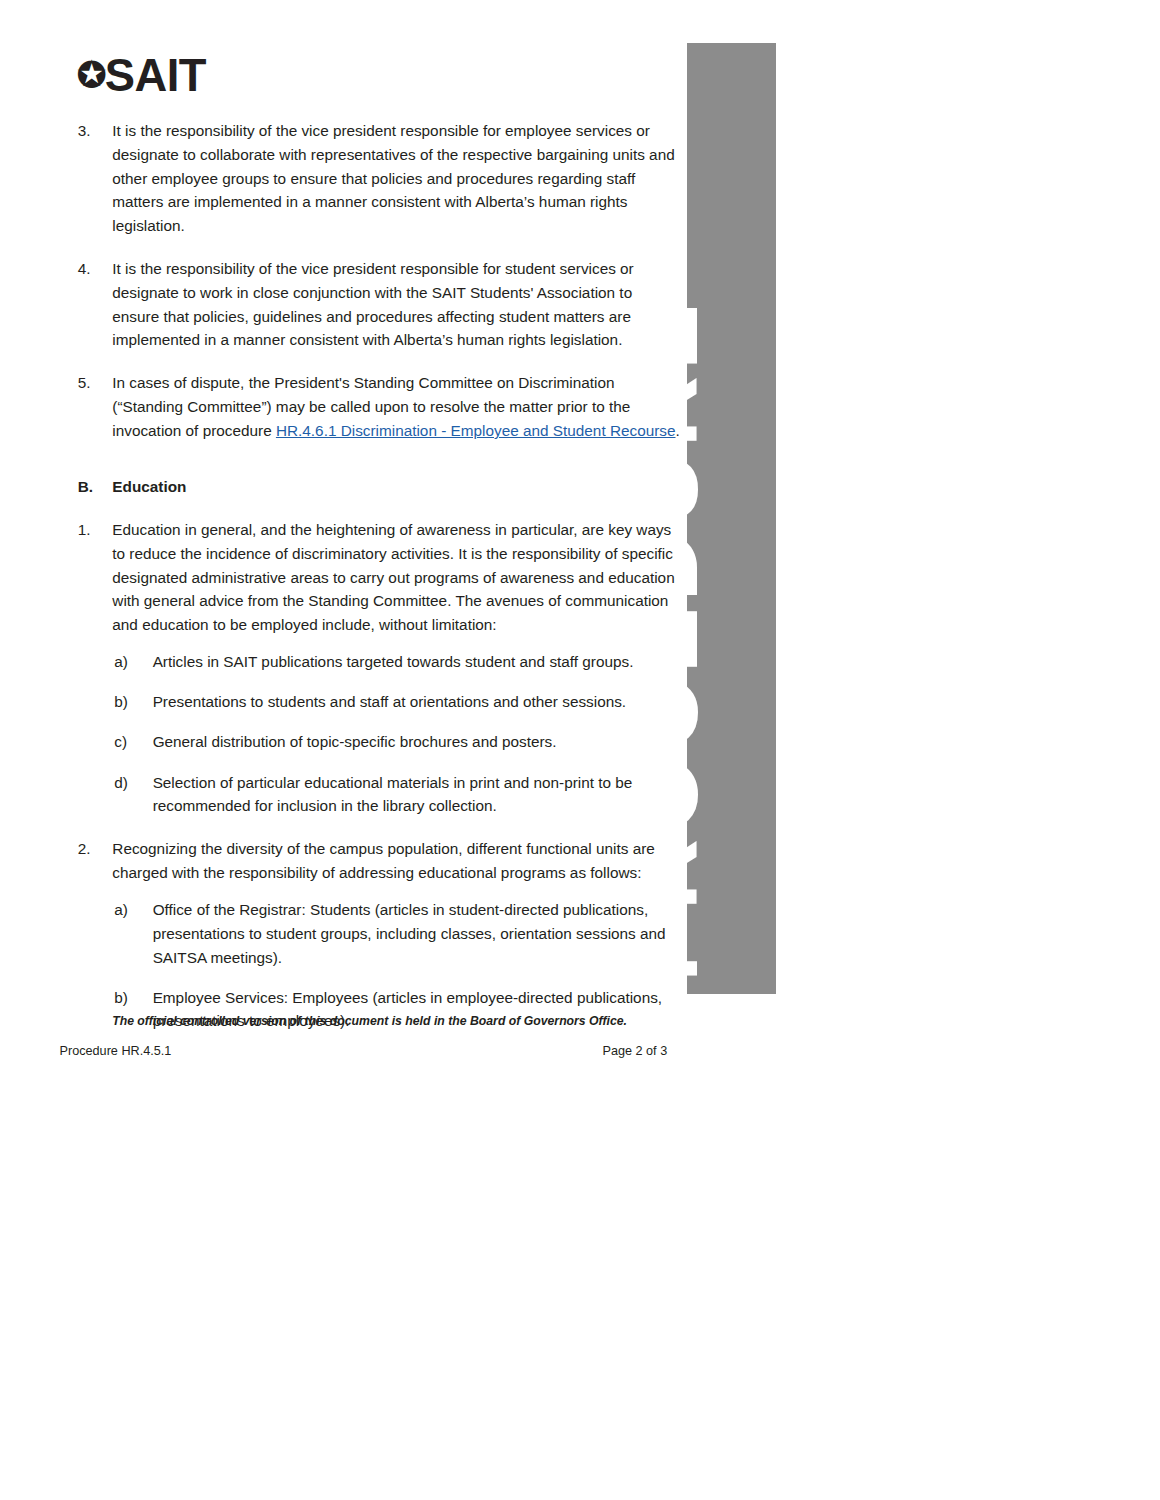PROCEDURE
✪SAIT
3. It is the responsibility of the vice president responsible for employee services or designate to collaborate with representatives of the respective bargaining units and other employee groups to ensure that policies and procedures regarding staff matters are implemented in a manner consistent with Alberta’s human rights legislation.
4. It is the responsibility of the vice president responsible for student services or designate to work in close conjunction with the SAIT Students' Association to ensure that policies, guidelines and procedures affecting student matters are implemented in a manner consistent with Alberta’s human rights legislation.
5. In cases of dispute, the President's Standing Committee on Discrimination (“Standing Committee”) may be called upon to resolve the matter prior to the invocation of procedure HR.4.6.1 Discrimination - Employee and Student Recourse.
B. Education
1. Education in general, and the heightening of awareness in particular, are key ways to reduce the incidence of discriminatory activities. It is the responsibility of specific designated administrative areas to carry out programs of awareness and education with general advice from the Standing Committee. The avenues of communication and education to be employed include, without limitation:
a) Articles in SAIT publications targeted towards student and staff groups.
b) Presentations to students and staff at orientations and other sessions.
c) General distribution of topic-specific brochures and posters.
d) Selection of particular educational materials in print and non-print to be recommended for inclusion in the library collection.
2. Recognizing the diversity of the campus population, different functional units are charged with the responsibility of addressing educational programs as follows:
a) Office of the Registrar: Students (articles in student-directed publications, presentations to student groups, including classes, orientation sessions and SAITSA meetings).
b) Employee Services: Employees (articles in employee-directed publications, presentations to employees).
The official controlled version of this document is held in the Board of Governors Office.
Procedure HR.4.5.1 Page 2 of 3